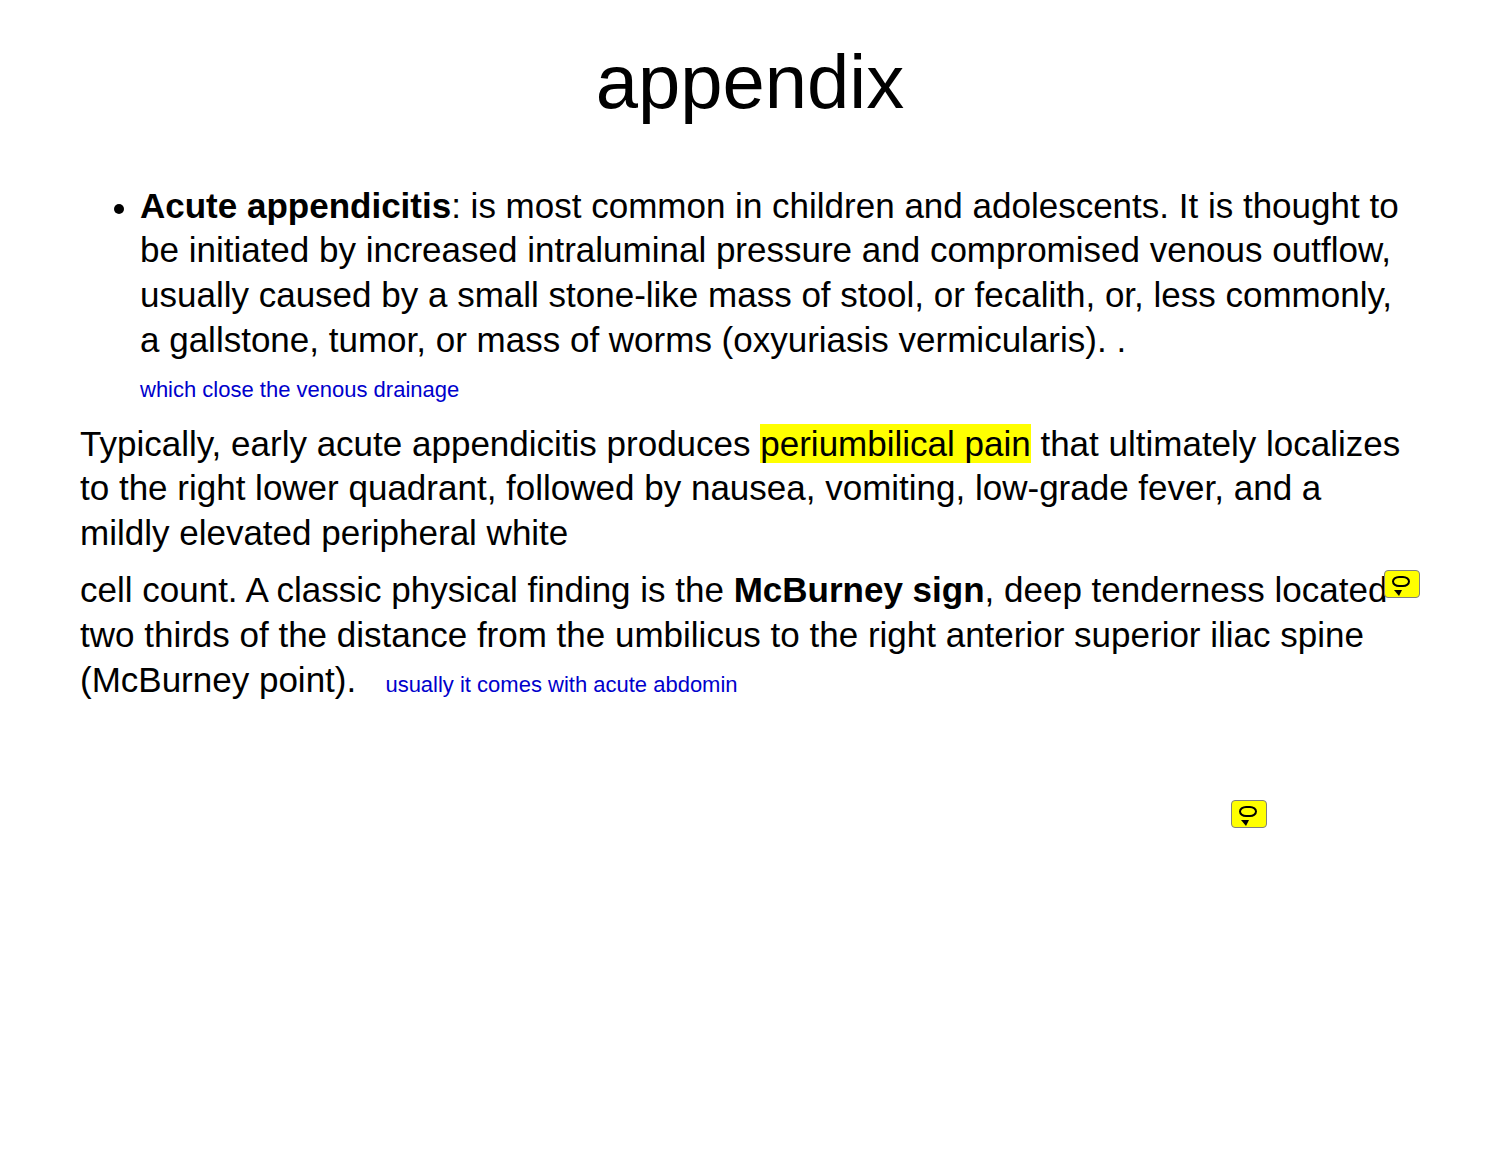appendix
Acute appendicitis: is most common in children and adolescents. It is thought to be initiated by increased intraluminal pressure and compromised venous outflow, usually caused by a small stone-like mass of stool, or fecalith, or, less commonly, a gallstone, tumor, or mass of worms (oxyuriasis vermicularis). . which close the venous drainage
Typically, early acute appendicitis produces periumbilical pain that ultimately localizes to the right lower quadrant, followed by nausea, vomiting, low-grade fever, and a mildly elevated peripheral white
cell count. A classic physical finding is the McBurney sign, deep tenderness located two thirds of the distance from the umbilicus to the right anterior superior iliac spine (McBurney point). usually it comes with acute abdomin